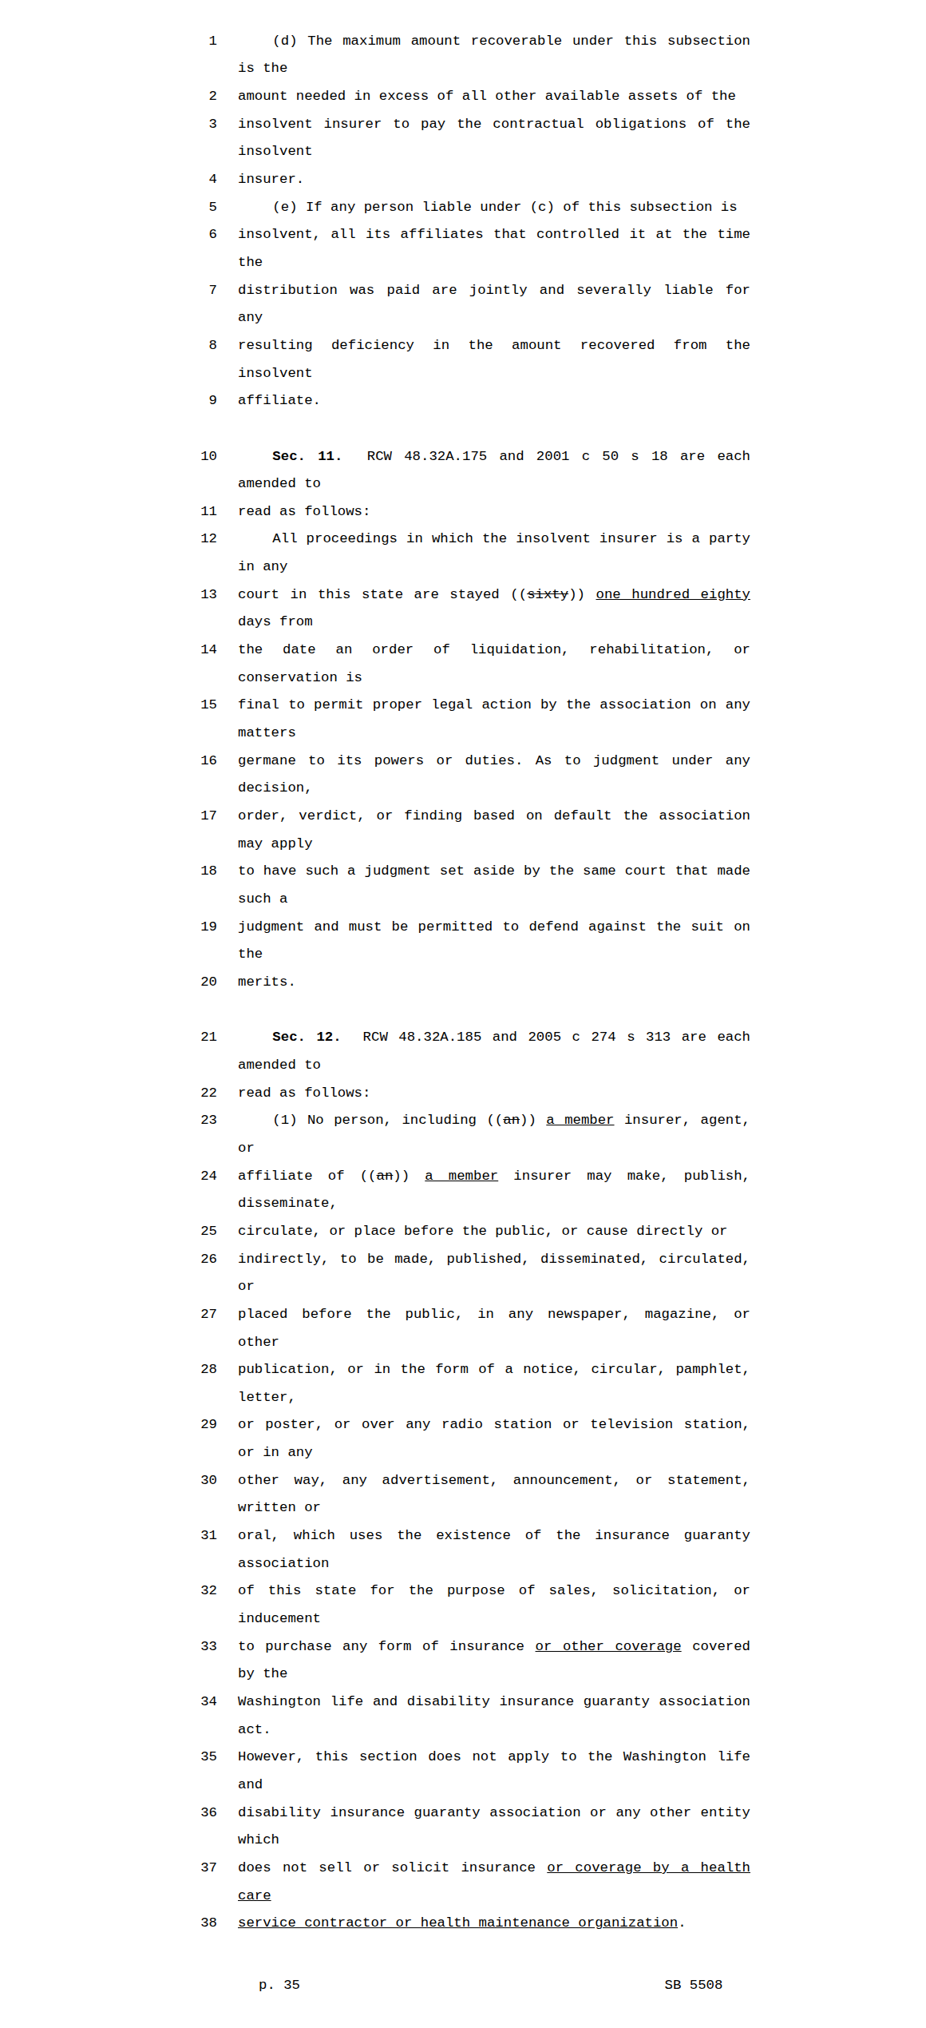1(d) The maximum amount recoverable under this subsection is the
2 amount needed in excess of all other available assets of the
3 insolvent insurer to pay the contractual obligations of the insolvent
4 insurer.
5(e) If any person liable under (c) of this subsection is
6 insolvent, all its affiliates that controlled it at the time the
7 distribution was paid are jointly and severally liable for any
8 resulting deficiency in the amount recovered from the insolvent
9 affiliate.
10 Sec. 11. RCW 48.32A.175 and 2001 c 50 s 18 are each amended to
11 read as follows:
12 All proceedings in which the insolvent insurer is a party in any
13 court in this state are stayed ((sixty)) one hundred eighty days from
14 the date an order of liquidation, rehabilitation, or conservation is
15 final to permit proper legal action by the association on any matters
16 germane to its powers or duties. As to judgment under any decision,
17 order, verdict, or finding based on default the association may apply
18 to have such a judgment set aside by the same court that made such a
19 judgment and must be permitted to defend against the suit on the
20 merits.
21 Sec. 12. RCW 48.32A.185 and 2005 c 274 s 313 are each amended to
22 read as follows:
23(1) No person, including ((an)) a member insurer, agent, or
24 affiliate of ((an)) a member insurer may make, publish, disseminate,
25 circulate, or place before the public, or cause directly or
26 indirectly, to be made, published, disseminated, circulated, or
27 placed before the public, in any newspaper, magazine, or other
28 publication, or in the form of a notice, circular, pamphlet, letter,
29 or poster, or over any radio station or television station, or in any
30 other way, any advertisement, announcement, or statement, written or
31 oral, which uses the existence of the insurance guaranty association
32 of this state for the purpose of sales, solicitation, or inducement
33 to purchase any form of insurance or other coverage covered by the
34 Washington life and disability insurance guaranty association act.
35 However, this section does not apply to the Washington life and
36 disability insurance guaranty association or any other entity which
37 does not sell or solicit insurance or coverage by a health care
38 service contractor or health maintenance organization.
p. 35 SB 5508